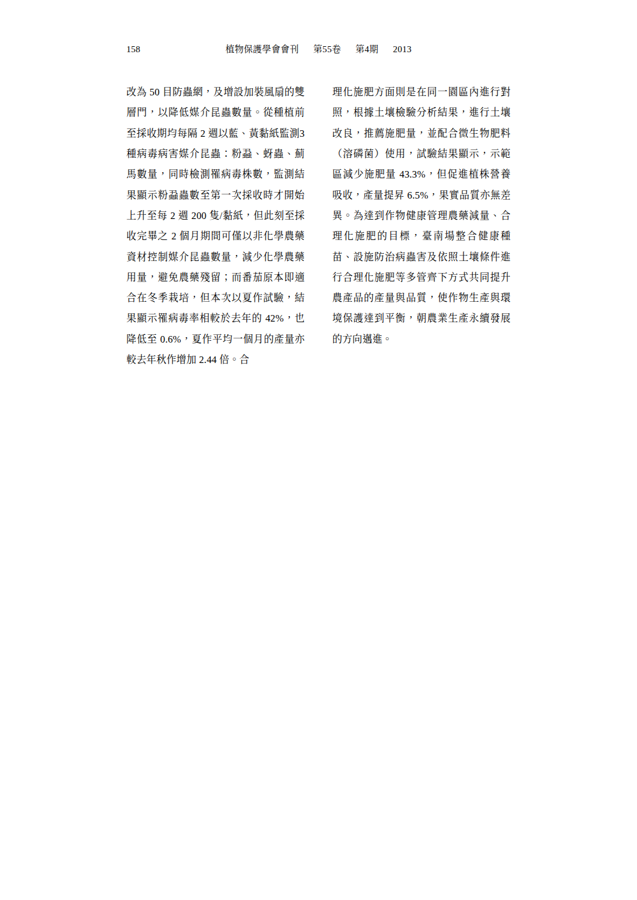158
植物保護學會會刊 第55卷 第4期 2013
改為 50 目防蟲網，及增設加裝風扇的雙層門，以降低媒介昆蟲數量。從種植前至採收期均每隔 2 週以藍、黃黏紙監測3種病毒病害媒介昆蟲：粉蝨、蚜蟲、薊馬數量，同時檢測罹病毒株數，監測結果顯示粉蝨蟲數至第一次採收時才開始上升至每 2 週 200 隻/黏紙，但此刻至採收完畢之 2 個月期間可僅以非化學農藥資材控制媒介昆蟲數量，減少化學農藥用量，避免農藥殘留；而番茄原本即適合在冬季栽培，但本次以夏作試驗，結果顯示罹病毒率相較於去年的 42%，也降低至 0.6%，夏作平均一個月的產量亦較去年秋作增加 2.44 倍。合
理化施肥方面則是在同一園區內進行對照，根據土壤檢驗分析結果，進行土壤改良，推薦施肥量，並配合微生物肥料（溶磷菌）使用，試驗結果顯示，示範區減少施肥量 43.3%，但促進植株營養吸收，產量提昇 6.5%，果實品質亦無差異。為達到作物健康管理農藥減量、合理化施肥的目標，臺南場整合健康種苗、設施防治病蟲害及依照土壤條件進行合理化施肥等多管齊下方式共同提升農產品的產量與品質，使作物生產與環境保護達到平衡，朝農業生產永續發展的方向邁進。